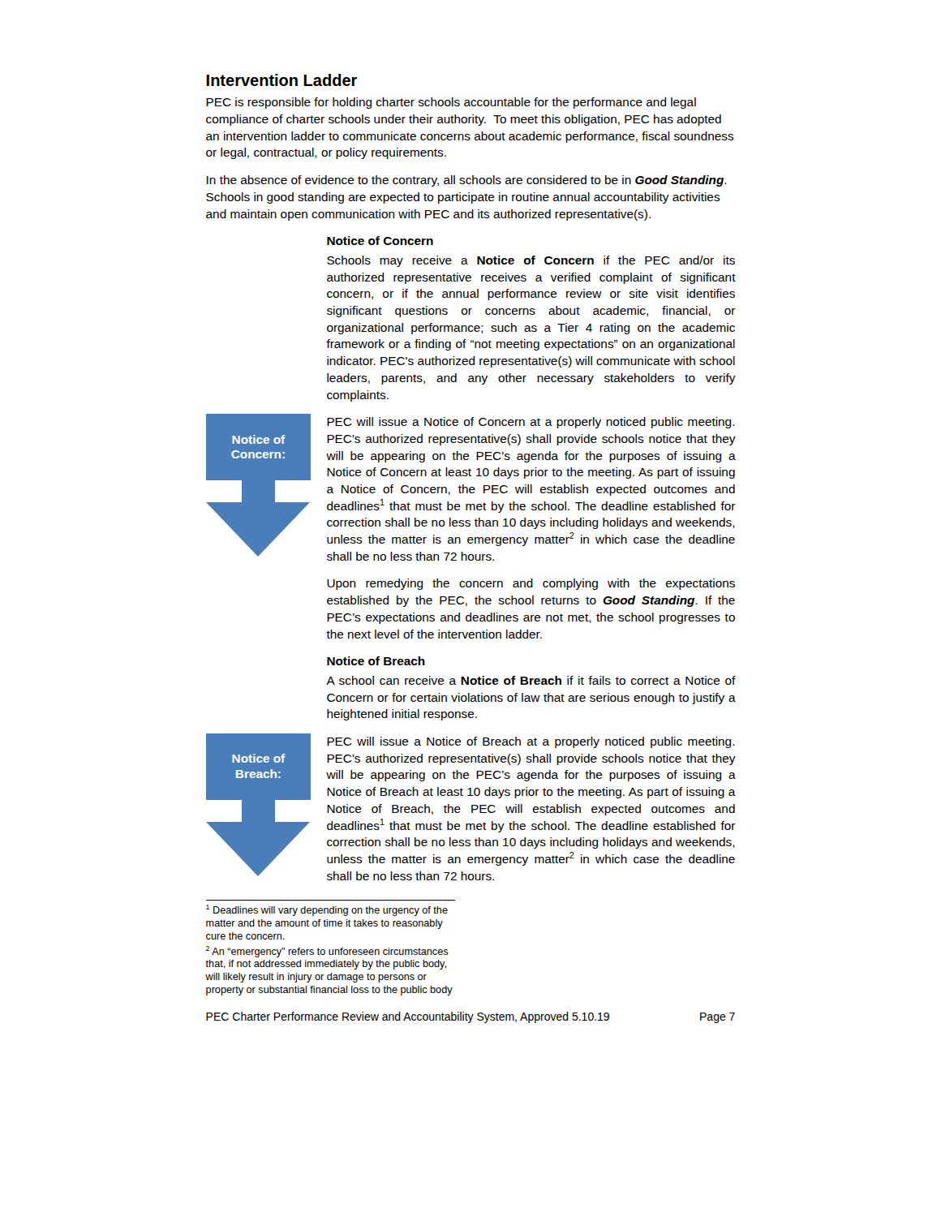Intervention Ladder
PEC is responsible for holding charter schools accountable for the performance and legal compliance of charter schools under their authority. To meet this obligation, PEC has adopted an intervention ladder to communicate concerns about academic performance, fiscal soundness or legal, contractual, or policy requirements.
In the absence of evidence to the contrary, all schools are considered to be in Good Standing. Schools in good standing are expected to participate in routine annual accountability activities and maintain open communication with PEC and its authorized representative(s).
Notice of Concern
Schools may receive a Notice of Concern if the PEC and/or its authorized representative receives a verified complaint of significant concern, or if the annual performance review or site visit identifies significant questions or concerns about academic, financial, or organizational performance; such as a Tier 4 rating on the academic framework or a finding of “not meeting expectations” on an organizational indicator. PEC's authorized representative(s) will communicate with school leaders, parents, and any other necessary stakeholders to verify complaints.
Notice of
Concern:
PEC will issue a Notice of Concern at a properly noticed public meeting. PEC's authorized representative(s) shall provide schools notice that they will be appearing on the PEC’s agenda for the purposes of issuing a Notice of Concern at least 10 days prior to the meeting. As part of issuing a Notice of Concern, the PEC will establish expected outcomes and deadlines1 that must be met by the school. The deadline established for correction shall be no less than 10 days including holidays and weekends, unless the matter is an emergency matter2 in which case the deadline shall be no less than 72 hours.
Upon remedying the concern and complying with the expectations established by the PEC, the school returns to Good Standing. If the PEC’s expectations and deadlines are not met, the school progresses to the next level of the intervention ladder.
Notice of Breach
A school can receive a Notice of Breach if it fails to correct a Notice of Concern or for certain violations of law that are serious enough to justify a heightened initial response.
Notice of
Breach:
PEC will issue a Notice of Breach at a properly noticed public meeting. PEC's authorized representative(s) shall provide schools notice that they will be appearing on the PEC’s agenda for the purposes of issuing a Notice of Breach at least 10 days prior to the meeting. As part of issuing a Notice of Breach, the PEC will establish expected outcomes and deadlines1 that must be met by the school. The deadline established for correction shall be no less than 10 days including holidays and weekends, unless the matter is an emergency matter2 in which case the deadline shall be no less than 72 hours.
1 Deadlines will vary depending on the urgency of the matter and the amount of time it takes to reasonably cure the concern.
2 An “emergency” refers to unforeseen circumstances that, if not addressed immediately by the public body, will likely result in injury or damage to persons or property or substantial financial loss to the public body
PEC Charter Performance Review and Accountability System, Approved 5.10.19
Page 7